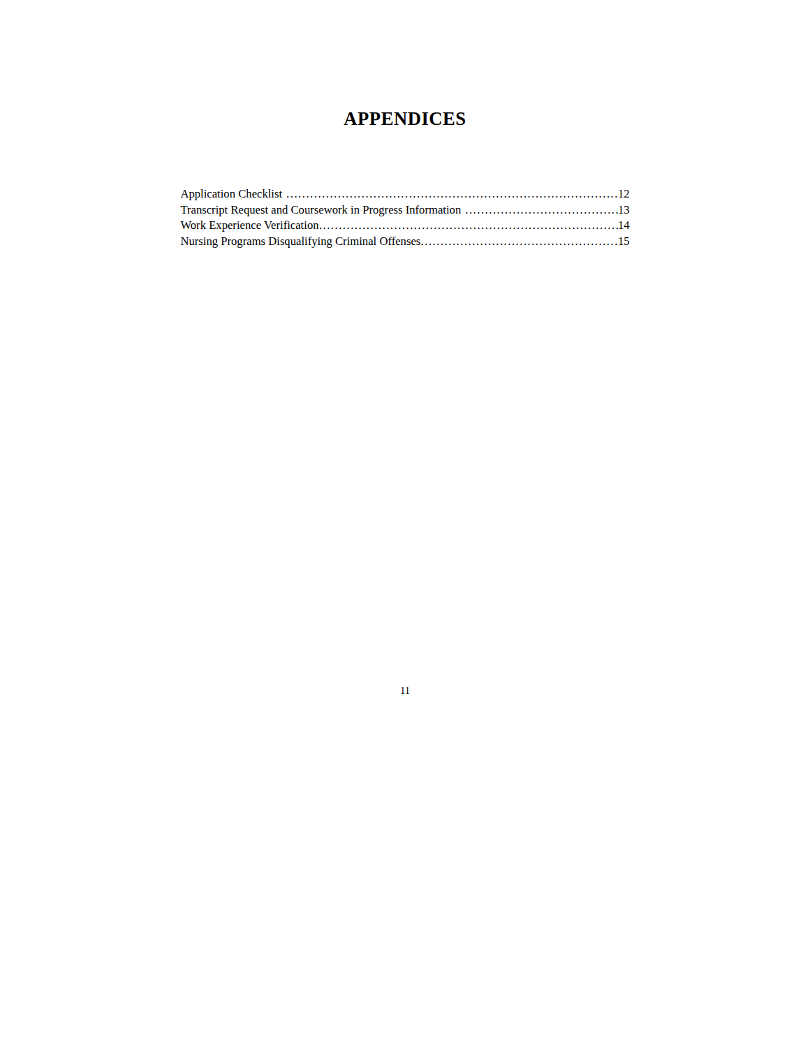APPENDICES
Application Checklist ................................................................................................................................. 12
Transcript Request and Coursework in Progress Information ............................................................. 13
Work Experience Verification ....................................................................................................... 14
Nursing Programs Disqualifying Criminal Offenses ............................................................................... 15
11